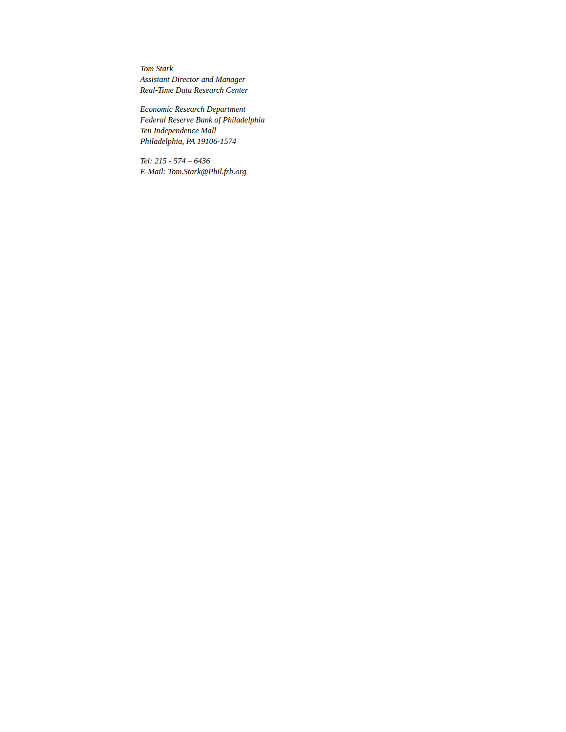Tom Stark
Assistant Director and Manager
Real-Time Data Research Center
Economic Research Department
Federal Reserve Bank of Philadelphia
Ten Independence Mall
Philadelphia, PA 19106-1574
Tel: 215 - 574 – 6436
E-Mail: Tom.Stark@Phil.frb.org